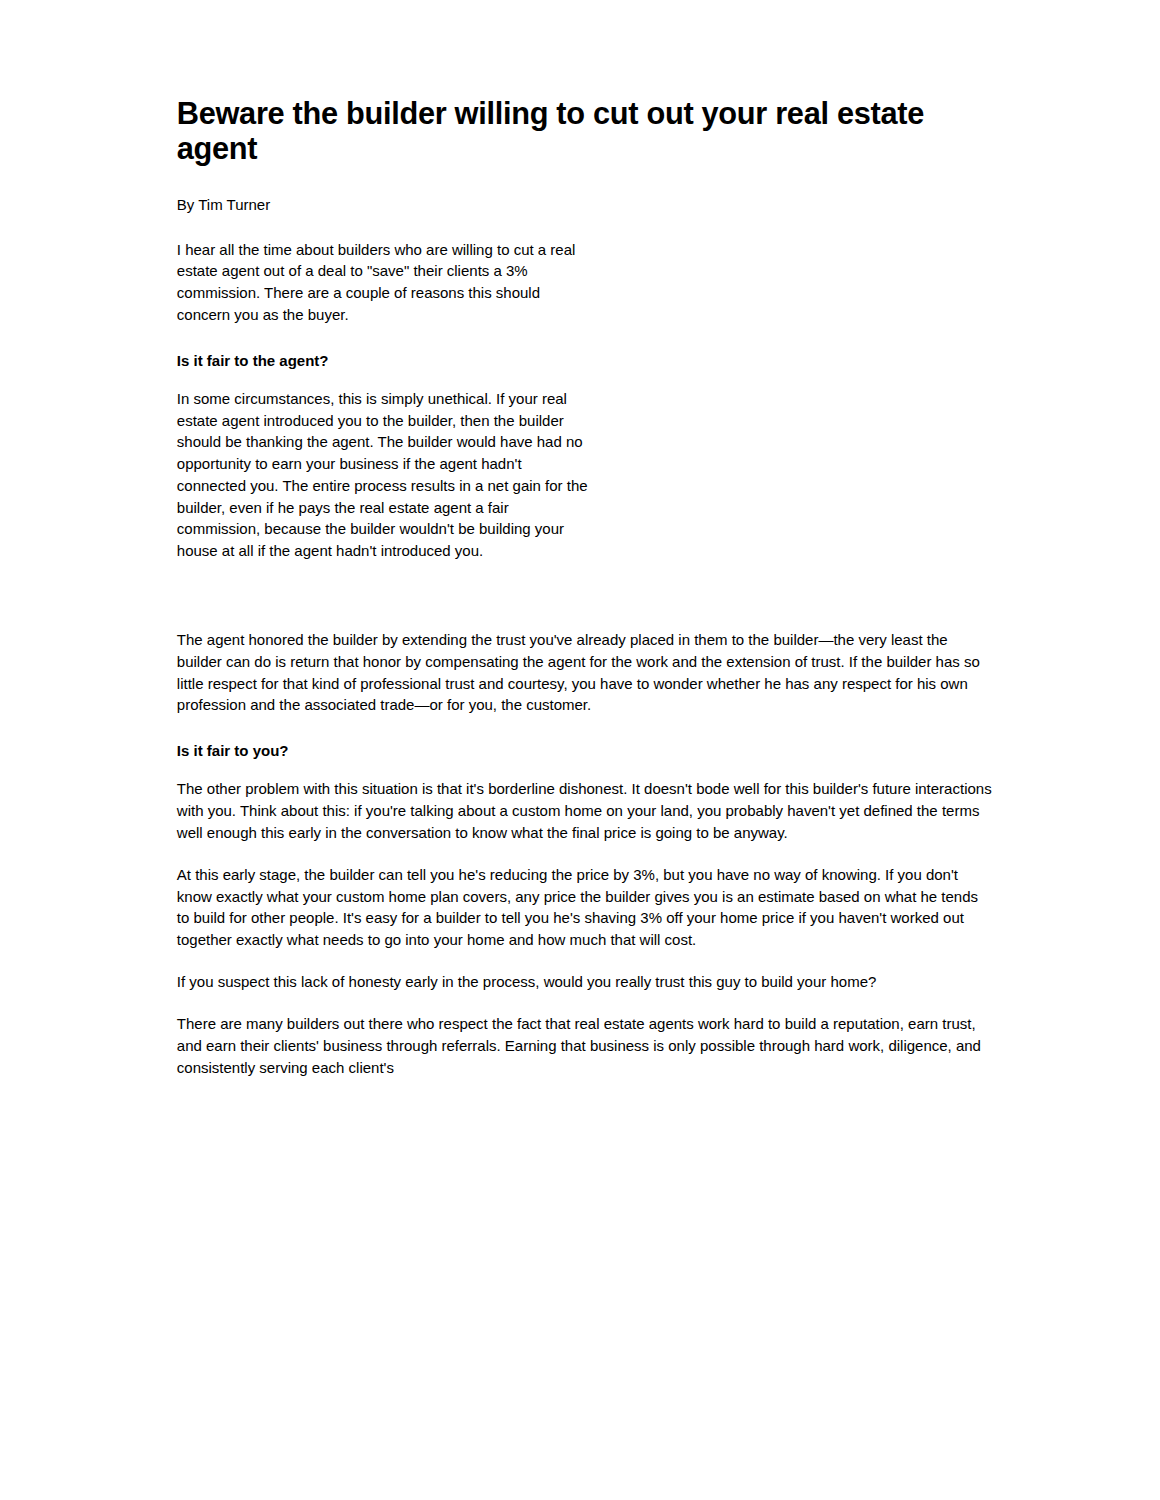Beware the builder willing to cut out your real estate agent
By Tim Turner
I hear all the time about builders who are willing to cut a real estate agent out of a deal to "save" their clients a 3% commission. There are a couple of reasons this should concern you as the buyer.
Is it fair to the agent?
In some circumstances, this is simply unethical. If your real estate agent introduced you to the builder, then the builder should be thanking the agent. The builder would have had no opportunity to earn your business if the agent hadn't connected you. The entire process results in a net gain for the builder, even if he pays the real estate agent a fair commission, because the builder wouldn't be building your house at all if the agent hadn't introduced you.
The agent honored the builder by extending the trust you've already placed in them to the builder—the very least the builder can do is return that honor by compensating the agent for the work and the extension of trust. If the builder has so little respect for that kind of professional trust and courtesy, you have to wonder whether he has any respect for his own profession and the associated trade—or for you, the customer.
Is it fair to you?
The other problem with this situation is that it's borderline dishonest. It doesn't bode well for this builder's future interactions with you. Think about this: if you're talking about a custom home on your land, you probably haven't yet defined the terms well enough this early in the conversation to know what the final price is going to be anyway.
At this early stage, the builder can tell you he's reducing the price by 3%, but you have no way of knowing. If you don't know exactly what your custom home plan covers, any price the builder gives you is an estimate based on what he tends to build for other people. It's easy for a builder to tell you he's shaving 3% off your home price if you haven't worked out together exactly what needs to go into your home and how much that will cost.
If you suspect this lack of honesty early in the process, would you really trust this guy to build your home?
There are many builders out there who respect the fact that real estate agents work hard to build a reputation, earn trust, and earn their clients' business through referrals. Earning that business is only possible through hard work, diligence, and consistently serving each client's